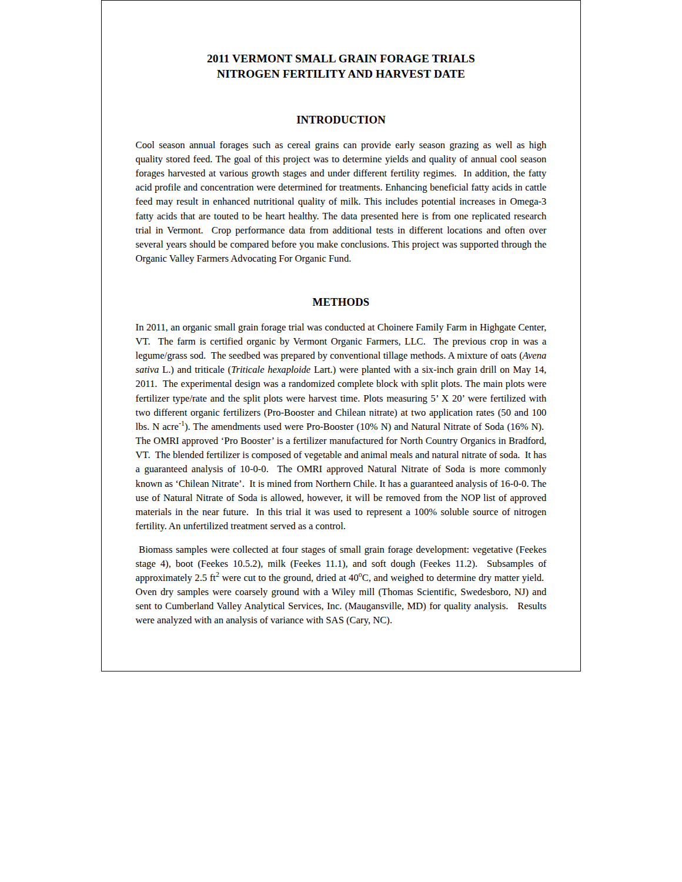2011 VERMONT SMALL GRAIN FORAGE TRIALS NITROGEN FERTILITY AND HARVEST DATE
INTRODUCTION
Cool season annual forages such as cereal grains can provide early season grazing as well as high quality stored feed. The goal of this project was to determine yields and quality of annual cool season forages harvested at various growth stages and under different fertility regimes. In addition, the fatty acid profile and concentration were determined for treatments. Enhancing beneficial fatty acids in cattle feed may result in enhanced nutritional quality of milk. This includes potential increases in Omega-3 fatty acids that are touted to be heart healthy. The data presented here is from one replicated research trial in Vermont. Crop performance data from additional tests in different locations and often over several years should be compared before you make conclusions. This project was supported through the Organic Valley Farmers Advocating For Organic Fund.
METHODS
In 2011, an organic small grain forage trial was conducted at Choinere Family Farm in Highgate Center, VT. The farm is certified organic by Vermont Organic Farmers, LLC. The previous crop in was a legume/grass sod. The seedbed was prepared by conventional tillage methods. A mixture of oats (Avena sativa L.) and triticale (Triticale hexaploide Lart.) were planted with a six-inch grain drill on May 14, 2011. The experimental design was a randomized complete block with split plots. The main plots were fertilizer type/rate and the split plots were harvest time. Plots measuring 5’ X 20’ were fertilized with two different organic fertilizers (Pro-Booster and Chilean nitrate) at two application rates (50 and 100 lbs. N acre-1). The amendments used were Pro-Booster (10% N) and Natural Nitrate of Soda (16% N). The OMRI approved ‘Pro Booster’ is a fertilizer manufactured for North Country Organics in Bradford, VT. The blended fertilizer is composed of vegetable and animal meals and natural nitrate of soda. It has a guaranteed analysis of 10-0-0. The OMRI approved Natural Nitrate of Soda is more commonly known as ‘Chilean Nitrate’. It is mined from Northern Chile. It has a guaranteed analysis of 16-0-0. The use of Natural Nitrate of Soda is allowed, however, it will be removed from the NOP list of approved materials in the near future. In this trial it was used to represent a 100% soluble source of nitrogen fertility. An unfertilized treatment served as a control.
Biomass samples were collected at four stages of small grain forage development: vegetative (Feekes stage 4), boot (Feekes 10.5.2), milk (Feekes 11.1), and soft dough (Feekes 11.2). Subsamples of approximately 2.5 ft2 were cut to the ground, dried at 40oC, and weighed to determine dry matter yield. Oven dry samples were coarsely ground with a Wiley mill (Thomas Scientific, Swedesboro, NJ) and sent to Cumberland Valley Analytical Services, Inc. (Maugansville, MD) for quality analysis. Results were analyzed with an analysis of variance with SAS (Cary, NC).